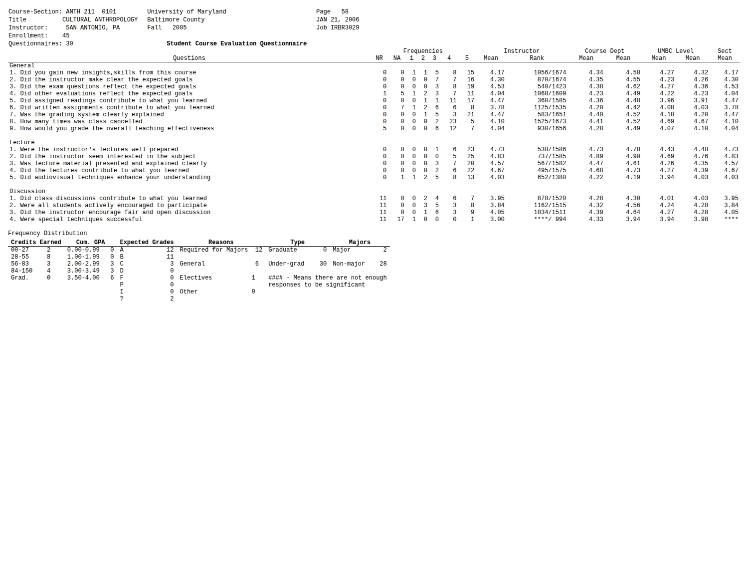| Course-Section: ANTH 211 0101 | University of Maryland | Page 58 |
| Title CULTURAL ANTHROPOLOGY | Baltimore County | JAN 21, 2006 |
| Instructor: SAN ANTONIO, PA | Fall 2005 | Job IRBR3029 |
| Enrollment: 45 | | |
| Questionnaires: 30 | Student Course Evaluation Questionnaire | |
| | Frequencies | Instructor | Course Dept | UMBC Level | Sect |
| --- | --- | --- | --- | --- | --- |
| Questions | NR | NA | 1 | 2 | 3 | 4 | 5 | Mean | Rank | Mean | Mean | Mean | Mean | Mean |
| General |
| 1. Did you gain new insights,skills from this course | 0 | 0 | 1 | 1 | 5 | 8 | 15 | 4.17 | 1056/1674 | 4.34 | 4.58 | 4.27 | 4.32 | 4.17 |
| 2. Did the instructor make clear the expected goals | 0 | 0 | 0 | 0 | 7 | 7 | 16 | 4.30 | 870/1674 | 4.35 | 4.55 | 4.23 | 4.26 | 4.30 |
| 3. Did the exam questions reflect the expected goals | 0 | 0 | 0 | 0 | 3 | 8 | 19 | 4.53 | 540/1423 | 4.38 | 4.62 | 4.27 | 4.36 | 4.53 |
| 4. Did other evaluations reflect the expected goals | 1 | 5 | 1 | 2 | 3 | 7 | 11 | 4.04 | 1068/1609 | 4.23 | 4.49 | 4.22 | 4.23 | 4.04 |
| 5. Did assigned readings contribute to what you learned | 0 | 0 | 0 | 1 | 1 | 11 | 17 | 4.47 | 360/1585 | 4.36 | 4.48 | 3.96 | 3.91 | 4.47 |
| 6. Did written assignments contribute to what you learned | 0 | 7 | 1 | 2 | 6 | 6 | 8 | 3.78 | 1125/1535 | 4.20 | 4.42 | 4.08 | 4.03 | 3.78 |
| 7. Was the grading system clearly explained | 0 | 0 | 0 | 1 | 5 | 3 | 21 | 4.47 | 583/1651 | 4.40 | 4.52 | 4.18 | 4.20 | 4.47 |
| 8. How many times was class cancelled | 0 | 0 | 0 | 0 | 2 | 23 | 5 | 4.10 | 1525/1673 | 4.41 | 4.52 | 4.69 | 4.67 | 4.10 |
| 9. How would you grade the overall teaching effectiveness | 5 | 0 | 0 | 0 | 6 | 12 | 7 | 4.04 | 930/1656 | 4.28 | 4.49 | 4.07 | 4.10 | 4.04 |
| Lecture |
| 1. Were the instructor's lectures well prepared | 0 | 0 | 0 | 0 | 1 | 6 | 23 | 4.73 | 538/1586 | 4.73 | 4.78 | 4.43 | 4.48 | 4.73 |
| 2. Did the instructor seem interested in the subject | 0 | 0 | 0 | 0 | 0 | 5 | 25 | 4.83 | 737/1585 | 4.89 | 4.90 | 4.69 | 4.76 | 4.83 |
| 3. Was lecture material presented and explained clearly | 0 | 0 | 0 | 0 | 3 | 7 | 20 | 4.57 | 567/1582 | 4.47 | 4.61 | 4.26 | 4.35 | 4.57 |
| 4. Did the lectures contribute to what you learned | 0 | 0 | 0 | 0 | 2 | 6 | 22 | 4.67 | 495/1575 | 4.68 | 4.73 | 4.27 | 4.39 | 4.67 |
| 5. Did audiovisual techniques enhance your understanding | 0 | 1 | 1 | 2 | 5 | 8 | 13 | 4.03 | 652/1380 | 4.22 | 4.19 | 3.94 | 4.03 | 4.03 |
| Discussion |
| 1. Did class discussions contribute to what you learned | 11 | 0 | 0 | 2 | 4 | 6 | 7 | 3.95 | 878/1520 | 4.28 | 4.30 | 4.01 | 4.03 | 3.95 |
| 2. Were all students actively encouraged to participate | 11 | 0 | 0 | 3 | 5 | 3 | 8 | 3.84 | 1162/1515 | 4.32 | 4.56 | 4.24 | 4.28 | 3.84 |
| 3. Did the instructor encourage fair and open discussion | 11 | 0 | 0 | 1 | 6 | 3 | 9 | 4.05 | 1034/1511 | 4.39 | 4.64 | 4.27 | 4.28 | 4.05 |
| 4. Were special techniques successful | 11 | 17 | 1 | 0 | 0 | 0 | 1 | 3.00 | ****/ 994 | 4.33 | 3.94 | 3.94 | 3.98 | **** |
Frequency Distribution
| Credits Earned | Cum. GPA | Expected Grades | Reasons | Type | Majors |
| --- | --- | --- | --- | --- | --- |
| 00-27 2 | 0.00-0.99 0 | A | 12 | Required for Majors 12 | Graduate | 0 | Major | 2 |
| 28-55 8 | 1.00-1.99 0 | B | 11 | | | | | |
| 56-83 3 | 2.00-2.99 3 | C | 3 | General 6 | Under-grad | 30 | Non-major | 28 |
| 84-150 4 | 3.00-3.49 3 | D | 0 | | | | | |
| Grad. 0 | 3.50-4.00 6 | F | 0 | Electives 1 | #### - Means there are not enough |
| | | P | 0 | | responses to be significant |
| | | I | 0 | Other 9 | | | | |
| | | ? | 2 | | | | | |